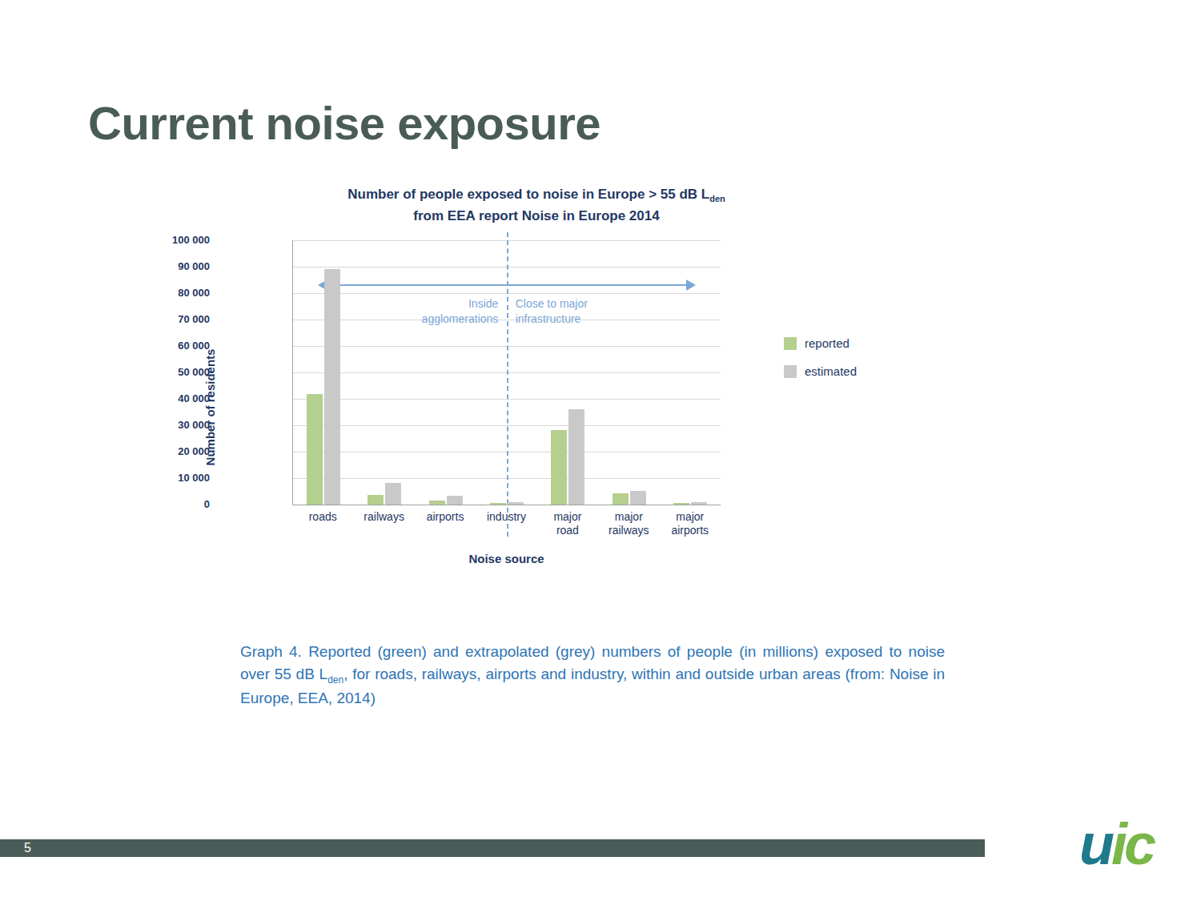Current noise exposure
Number of people exposed to noise in Europe > 55 dB Lden
from EEA report Noise in Europe 2014
Number of residents
100 000 90 000 80 000 70 000 60 000 50 000 40 000 30 000 20 000 10 000 0
Inside
agglomerations
Close to major
infrastructure
roads
railways
airports
industry
major
road
major
railways
major
airports
Noise source
reported
estimated
Graph 4. Reported (green) and extrapolated (grey) numbers of people (in millions) exposed to noise over 55 dB Lden, for roads, railways, airports and industry, within and outside urban areas (from: Noise in Europe, EEA, 2014)
5
uic